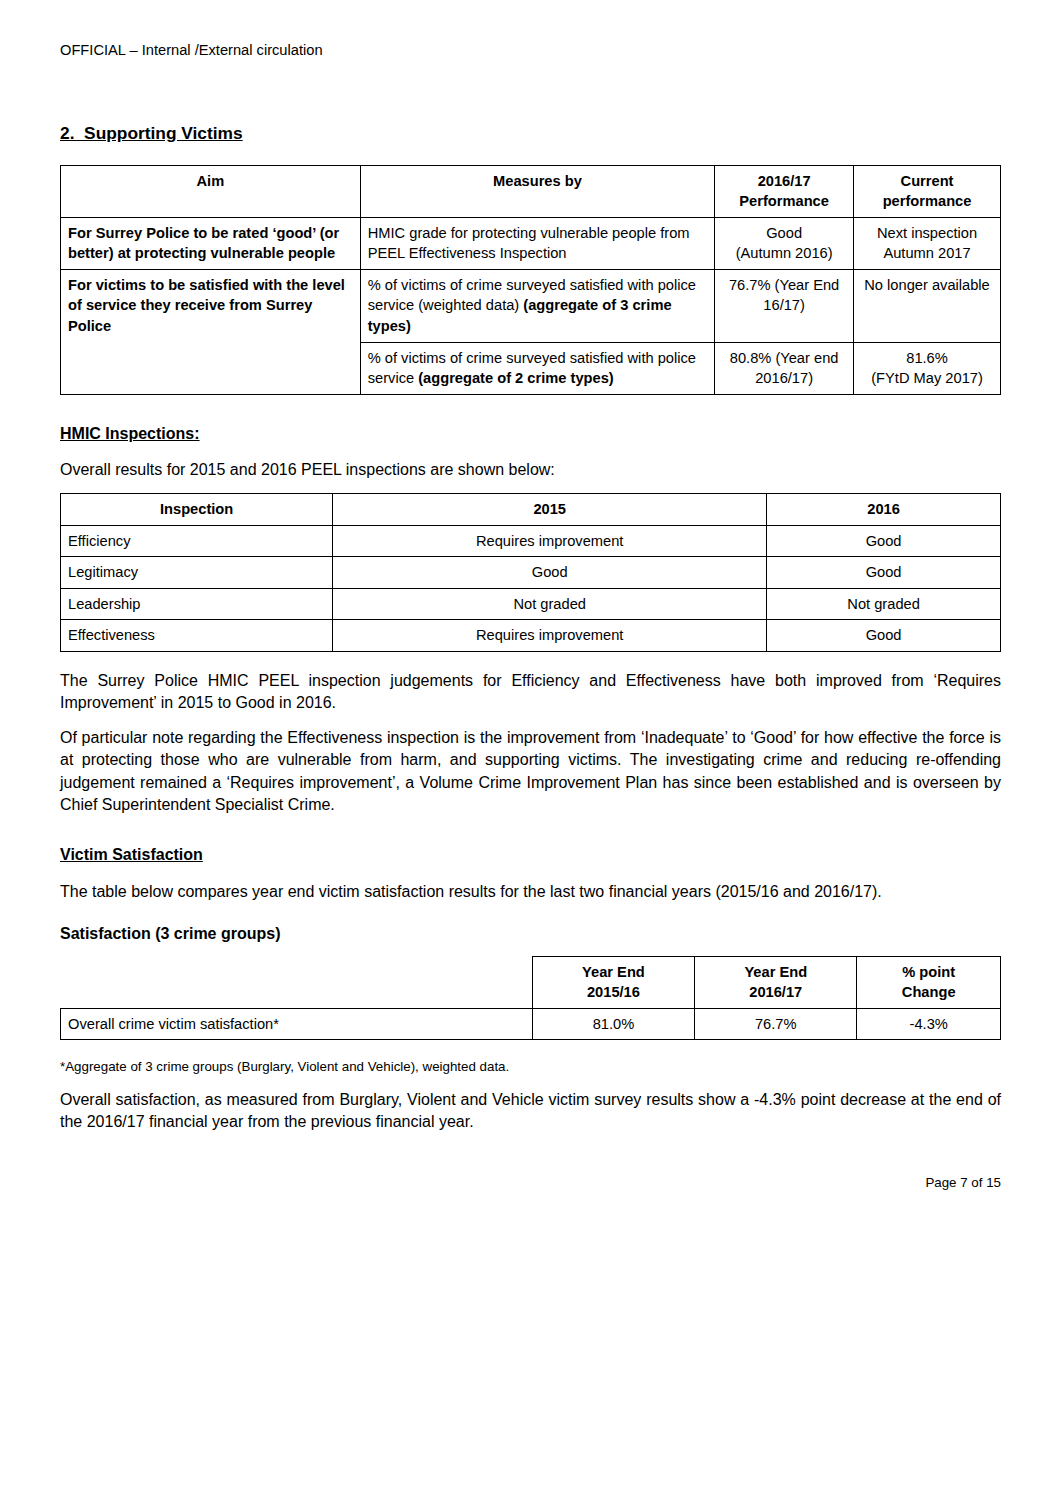OFFICIAL – Internal /External circulation
2. Supporting Victims
| Aim | Measures by | 2016/17 Performance | Current performance |
| --- | --- | --- | --- |
| For Surrey Police to be rated ‘good’ (or better) at protecting vulnerable people | HMIC grade for protecting vulnerable people from PEEL Effectiveness Inspection | Good (Autumn 2016) | Next inspection Autumn 2017 |
| For victims to be satisfied with the level of service they receive from Surrey Police | % of victims of crime surveyed satisfied with police service (weighted data) (aggregate of 3 crime types) | 76.7% (Year End 16/17) | No longer available |
| % of victims of crime surveyed satisfied with police service (aggregate of 2 crime types) | 80.8% (Year end 2016/17) | 81.6% (FYtD May 2017) |
HMIC Inspections:
Overall results for 2015 and 2016 PEEL inspections are shown below:
| Inspection | 2015 | 2016 |
| --- | --- | --- |
| Efficiency | Requires improvement | Good |
| Legitimacy | Good | Good |
| Leadership | Not graded | Not graded |
| Effectiveness | Requires improvement | Good |
The Surrey Police HMIC PEEL inspection judgements for Efficiency and Effectiveness have both improved from ‘Requires Improvement’ in 2015 to Good in 2016.
Of particular note regarding the Effectiveness inspection is the improvement from ‘Inadequate’ to ‘Good’ for how effective the force is at protecting those who are vulnerable from harm, and supporting victims. The investigating crime and reducing re-offending judgement remained a ‘Requires improvement’, a Volume Crime Improvement Plan has since been established and is overseen by Chief Superintendent Specialist Crime.
Victim Satisfaction
The table below compares year end victim satisfaction results for the last two financial years (2015/16 and 2016/17).
Satisfaction (3 crime groups)
| | Year End 2015/16 | Year End 2016/17 | % point Change |
| --- | --- | --- | --- |
| Overall crime victim satisfaction* | 81.0% | 76.7% | -4.3% |
*Aggregate of 3 crime groups (Burglary, Violent and Vehicle), weighted data.
Overall satisfaction, as measured from Burglary, Violent and Vehicle victim survey results show a -4.3% point decrease at the end of the 2016/17 financial year from the previous financial year.
Page 7 of 15